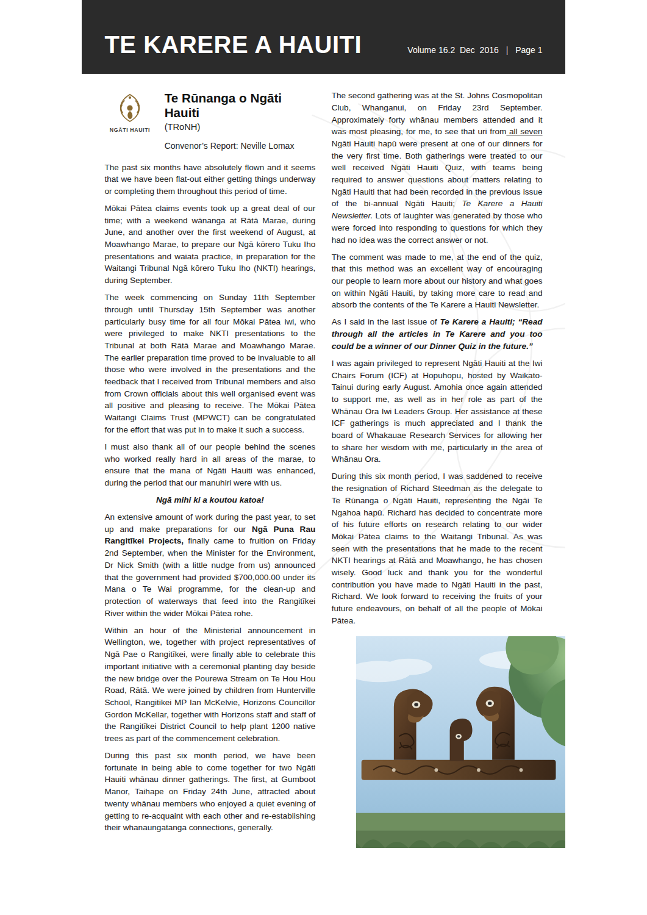Te Karere a Hauiti
Volume 16.2 Dec 2016 | Page 1
Ngāti Hauiti
Te Rūnanga o Ngāti Hauiti
(TRoNH)
Convenor’s Report: Neville Lomax
The past six months have absolutely flown and it seems that we have been flat-out either getting things underway or completing them throughout this period of time.
Mōkai Pātea claims events took up a great deal of our time; with a weekend wānanga at Rātā Marae, during June, and another over the first weekend of August, at Moawhango Marae, to prepare our Ngā kōrero Tuku Iho presentations and waiata practice, in preparation for the Waitangi Tribunal Ngā kōrero Tuku Iho (NKTI) hearings, during September.
The week commencing on Sunday 11th September through until Thursday 15th September was another particularly busy time for all four Mōkai Pātea iwi, who were privileged to make NKTI presentations to the Tribunal at both Rātā Marae and Moawhango Marae. The earlier preparation time proved to be invaluable to all those who were involved in the presentations and the feedback that I received from Tribunal members and also from Crown officials about this well organised event was all positive and pleasing to receive. The Mōkai Pātea Waitangi Claims Trust (MPWCT) can be congratulated for the effort that was put in to make it such a success.
I must also thank all of our people behind the scenes who worked really hard in all areas of the marae, to ensure that the mana of Ngāti Hauiti was enhanced, during the period that our manuhiri were with us.
Ngā mihi ki a koutou katoa!
An extensive amount of work during the past year, to set up and make preparations for our Ngā Puna Rau Rangitīkei Projects, finally came to fruition on Friday 2nd September, when the Minister for the Environment, Dr Nick Smith (with a little nudge from us) announced that the government had provided $700,000.00 under its Mana o Te Wai programme, for the clean-up and protection of waterways that feed into the Rangitīkei River within the wider Mōkai Pātea rohe.
Within an hour of the Ministerial announcement in Wellington, we, together with project representatives of Ngā Pae o Rangitīkei, were finally able to celebrate this important initiative with a ceremonial planting day beside the new bridge over the Pourewa Stream on Te Hou Hou Road, Rātā. We were joined by children from Hunterville School, Rangitikei MP Ian McKelvie, Horizons Councillor Gordon McKellar, together with Horizons staff and staff of the Rangitīkei District Council to help plant 1200 native trees as part of the commencement celebration.
During this past six month period, we have been fortunate in being able to come together for two Ngāti Hauiti whānau dinner gatherings. The first, at Gumboot Manor, Taihape on Friday 24th June, attracted about twenty whānau members who enjoyed a quiet evening of getting to re-acquaint with each other and re-establishing their whanaungatanga connections, generally.
The second gathering was at the St. Johns Cosmopolitan Club, Whanganui, on Friday 23rd September. Approximately forty whānau members attended and it was most pleasing, for me, to see that uri from all seven Ngāti Hauiti hapū were present at one of our dinners for the very first time. Both gatherings were treated to our well received Ngāti Hauiti Quiz, with teams being required to answer questions about matters relating to Ngāti Hauiti that had been recorded in the previous issue of the bi-annual Ngāti Hauiti; Te Karere a Hauiti Newsletter. Lots of laughter was generated by those who were forced into responding to questions for which they had no idea was the correct answer or not.
The comment was made to me, at the end of the quiz, that this method was an excellent way of encouraging our people to learn more about our history and what goes on within Ngāti Hauiti, by taking more care to read and absorb the contents of the Te Karere a Hauiti Newsletter.
As I said in the last issue of Te Karere a Hauiti; “Read through all the articles in Te Karere and you too could be a winner of our Dinner Quiz in the future.”
I was again privileged to represent Ngāti Hauiti at the Iwi Chairs Forum (ICF) at Hopuhopu, hosted by Waikato-Tainui during early August. Amohia once again attended to support me, as well as in her role as part of the Whānau Ora Iwi Leaders Group. Her assistance at these ICF gatherings is much appreciated and I thank the board of Whakauae Research Services for allowing her to share her wisdom with me, particularly in the area of Whānau Ora.
During this six month period, I was saddened to receive the resignation of Richard Steedman as the delegate to Te Rūnanga o Ngāti Hauiti, representing the Ngāi Te Ngahoa hapū. Richard has decided to concentrate more of his future efforts on research relating to our wider Mōkai Pātea claims to the Waitangi Tribunal. As was seen with the presentations that he made to the recent NKTI hearings at Rātā and Moawhango, he has chosen wisely. Good luck and thank you for the wonderful contribution you have made to Ngāti Hauiti in the past, Richard. We look forward to receiving the fruits of your future endeavours, on behalf of all the people of Mōkai Pātea.